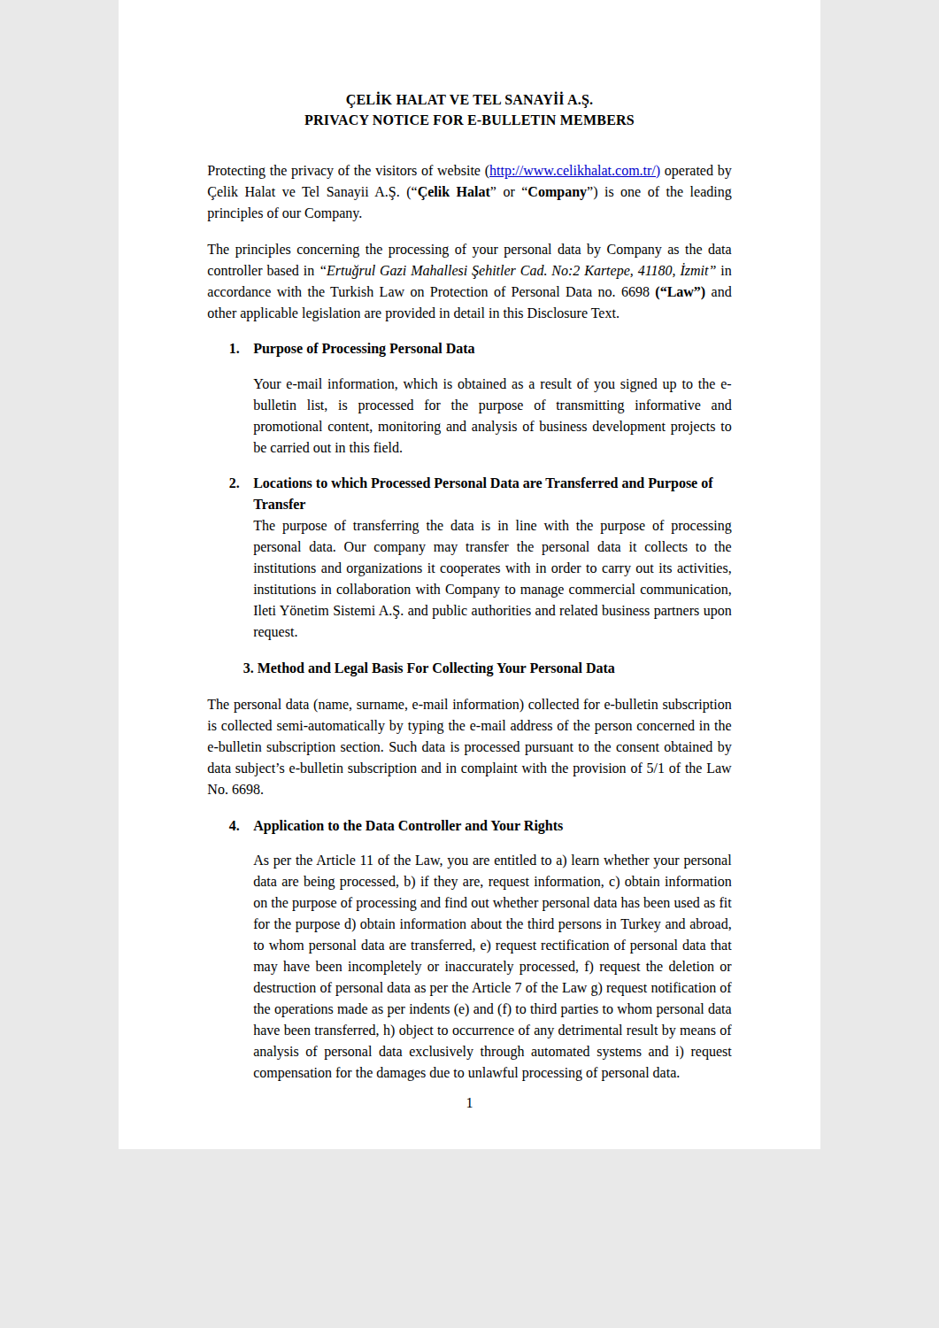ÇELİK HALAT VE TEL SANAYİİ A.Ş.PRIVACY NOTICE FOR E-BULLETIN MEMBERS
Protecting the privacy of the visitors of website (http://www.celikhalat.com.tr/) operated by Çelik Halat ve Tel Sanayii A.Ş. (“Çelik Halat” or “Company”) is one of the leading principles of our Company.
The principles concerning the processing of your personal data by Company as the data controller based in “Ertuğrul Gazi Mahallesi Şehitler Cad. No:2 Kartepe, 41180, İzmit” in accordance with the Turkish Law on Protection of Personal Data no. 6698 (“Law”) and other applicable legislation are provided in detail in this Disclosure Text.
Purpose of Processing Personal Data
Your e-mail information, which is obtained as a result of you signed up to the e-bulletin list, is processed for the purpose of transmitting informative and promotional content, monitoring and analysis of business development projects to be carried out in this field.
Locations to which Processed Personal Data are Transferred and Purpose of Transfer
The purpose of transferring the data is in line with the purpose of processing personal data. Our company may transfer the personal data it collects to the institutions and organizations it cooperates with in order to carry out its activities, institutions in collaboration with Company to manage commercial communication, Ileti Yönetim Sistemi A.Ş. and public authorities and related business partners upon request.
3. Method and Legal Basis For Collecting Your Personal Data
The personal data (name, surname, e-mail information) collected for e-bulletin subscription is collected semi-automatically by typing the e-mail address of the person concerned in the e-bulletin subscription section. Such data is processed pursuant to the consent obtained by data subject’s e-bulletin subscription and in complaint with the provision of 5/1 of the Law No. 6698.
Application to the Data Controller and Your Rights
As per the Article 11 of the Law, you are entitled to a) learn whether your personal data are being processed, b) if they are, request information, c) obtain information on the purpose of processing and find out whether personal data has been used as fit for the purpose d) obtain information about the third persons in Turkey and abroad, to whom personal data are transferred, e) request rectification of personal data that may have been incompletely or inaccurately processed, f) request the deletion or destruction of personal data as per the Article 7 of the Law g) request notification of the operations made as per indents (e) and (f) to third parties to whom personal data have been transferred, h) object to occurrence of any detrimental result by means of analysis of personal data exclusively through automated systems and i) request compensation for the damages due to unlawful processing of personal data.
1